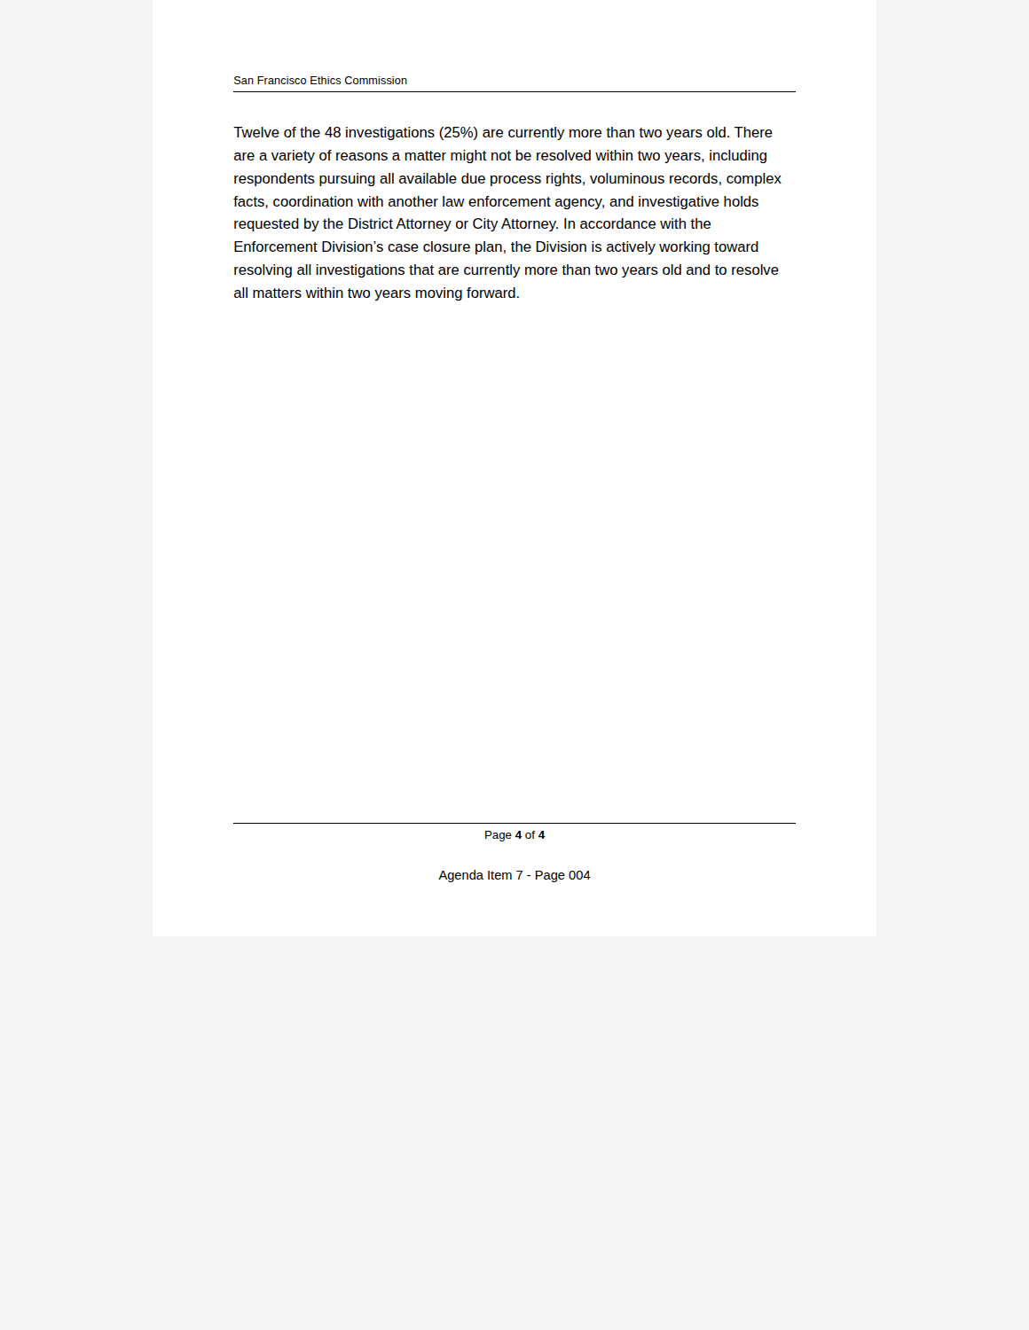San Francisco Ethics Commission
Twelve of the 48 investigations (25%) are currently more than two years old. There are a variety of reasons a matter might not be resolved within two years, including respondents pursuing all available due process rights, voluminous records, complex facts, coordination with another law enforcement agency, and investigative holds requested by the District Attorney or City Attorney. In accordance with the Enforcement Division’s case closure plan, the Division is actively working toward resolving all investigations that are currently more than two years old and to resolve all matters within two years moving forward.
Page 4 of 4
Agenda Item 7 - Page 004